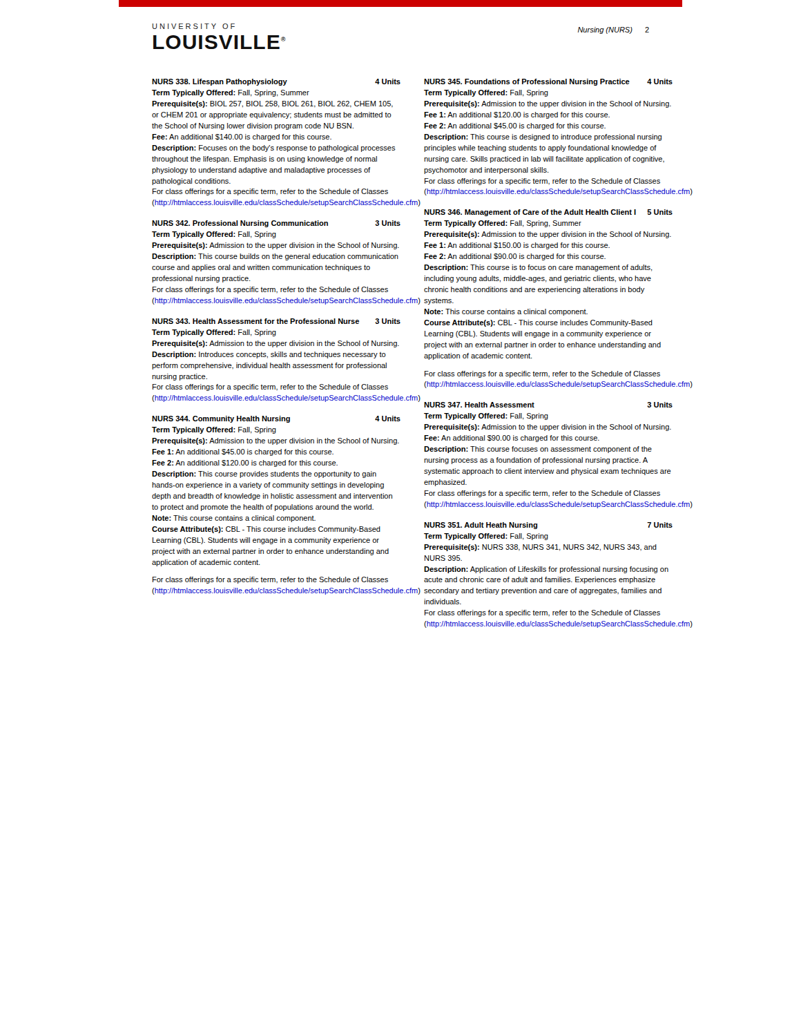UNIVERSITY OF
LOUISVILLE®
Nursing (NURS) 2
NURS 338. Lifespan Pathophysiology 4 Units
Term Typically Offered: Fall, Spring, Summer
Prerequisite(s): BIOL 257, BIOL 258, BIOL 261, BIOL 262, CHEM 105, or CHEM 201 or appropriate equivalency; students must be admitted to the School of Nursing lower division program code NU BSN.
Fee: An additional $140.00 is charged for this course.
Description: Focuses on the body's response to pathological processes throughout the lifespan. Emphasis is on using knowledge of normal physiology to understand adaptive and maladaptive processes of pathological conditions.
For class offerings for a specific term, refer to the Schedule of Classes (http://htmlaccess.louisville.edu/classSchedule/setupSearchClassSchedule.cfm)
NURS 342. Professional Nursing Communication 3 Units
Term Typically Offered: Fall, Spring
Prerequisite(s): Admission to the upper division in the School of Nursing.
Description: This course builds on the general education communication course and applies oral and written communication techniques to professional nursing practice.
For class offerings for a specific term, refer to the Schedule of Classes (http://htmlaccess.louisville.edu/classSchedule/setupSearchClassSchedule.cfm)
NURS 343. Health Assessment for the Professional Nurse 3 Units
Term Typically Offered: Fall, Spring
Prerequisite(s): Admission to the upper division in the School of Nursing.
Description: Introduces concepts, skills and techniques necessary to perform comprehensive, individual health assessment for professional nursing practice.
For class offerings for a specific term, refer to the Schedule of Classes (http://htmlaccess.louisville.edu/classSchedule/setupSearchClassSchedule.cfm)
NURS 344. Community Health Nursing 4 Units
Term Typically Offered: Fall, Spring
Prerequisite(s): Admission to the upper division in the School of Nursing.
Fee 1: An additional $45.00 is charged for this course.
Fee 2: An additional $120.00 is charged for this course.
Description: This course provides students the opportunity to gain hands-on experience in a variety of community settings in developing depth and breadth of knowledge in holistic assessment and intervention to protect and promote the health of populations around the world.
Note: This course contains a clinical component.
Course Attribute(s): CBL - This course includes Community-Based Learning (CBL). Students will engage in a community experience or project with an external partner in order to enhance understanding and application of academic content.
For class offerings for a specific term, refer to the Schedule of Classes (http://htmlaccess.louisville.edu/classSchedule/setupSearchClassSchedule.cfm)
NURS 345. Foundations of Professional Nursing Practice 4 Units
Term Typically Offered: Fall, Spring
Prerequisite(s): Admission to the upper division in the School of Nursing.
Fee 1: An additional $120.00 is charged for this course.
Fee 2: An additional $45.00 is charged for this course.
Description: This course is designed to introduce professional nursing principles while teaching students to apply foundational knowledge of nursing care. Skills practiced in lab will facilitate application of cognitive, psychomotor and interpersonal skills.
For class offerings for a specific term, refer to the Schedule of Classes (http://htmlaccess.louisville.edu/classSchedule/setupSearchClassSchedule.cfm)
NURS 346. Management of Care of the Adult Health Client I 5 Units
Term Typically Offered: Fall, Spring, Summer
Prerequisite(s): Admission to the upper division in the School of Nursing.
Fee 1: An additional $150.00 is charged for this course.
Fee 2: An additional $90.00 is charged for this course.
Description: This course is to focus on care management of adults, including young adults, middle-ages, and geriatric clients, who have chronic health conditions and are experiencing alterations in body systems.
Note: This course contains a clinical component.
Course Attribute(s): CBL - This course includes Community-Based Learning (CBL). Students will engage in a community experience or project with an external partner in order to enhance understanding and application of academic content.
For class offerings for a specific term, refer to the Schedule of Classes (http://htmlaccess.louisville.edu/classSchedule/setupSearchClassSchedule.cfm)
NURS 347. Health Assessment 3 Units
Term Typically Offered: Fall, Spring
Prerequisite(s): Admission to the upper division in the School of Nursing.
Fee: An additional $90.00 is charged for this course.
Description: This course focuses on assessment component of the nursing process as a foundation of professional nursing practice. A systematic approach to client interview and physical exam techniques are emphasized.
For class offerings for a specific term, refer to the Schedule of Classes (http://htmlaccess.louisville.edu/classSchedule/setupSearchClassSchedule.cfm)
NURS 351. Adult Heath Nursing 7 Units
Term Typically Offered: Fall, Spring
Prerequisite(s): NURS 338, NURS 341, NURS 342, NURS 343, and NURS 395.
Description: Application of Lifeskills for professional nursing focusing on acute and chronic care of adult and families. Experiences emphasize secondary and tertiary prevention and care of aggregates, families and individuals.
For class offerings for a specific term, refer to the Schedule of Classes (http://htmlaccess.louisville.edu/classSchedule/setupSearchClassSchedule.cfm)